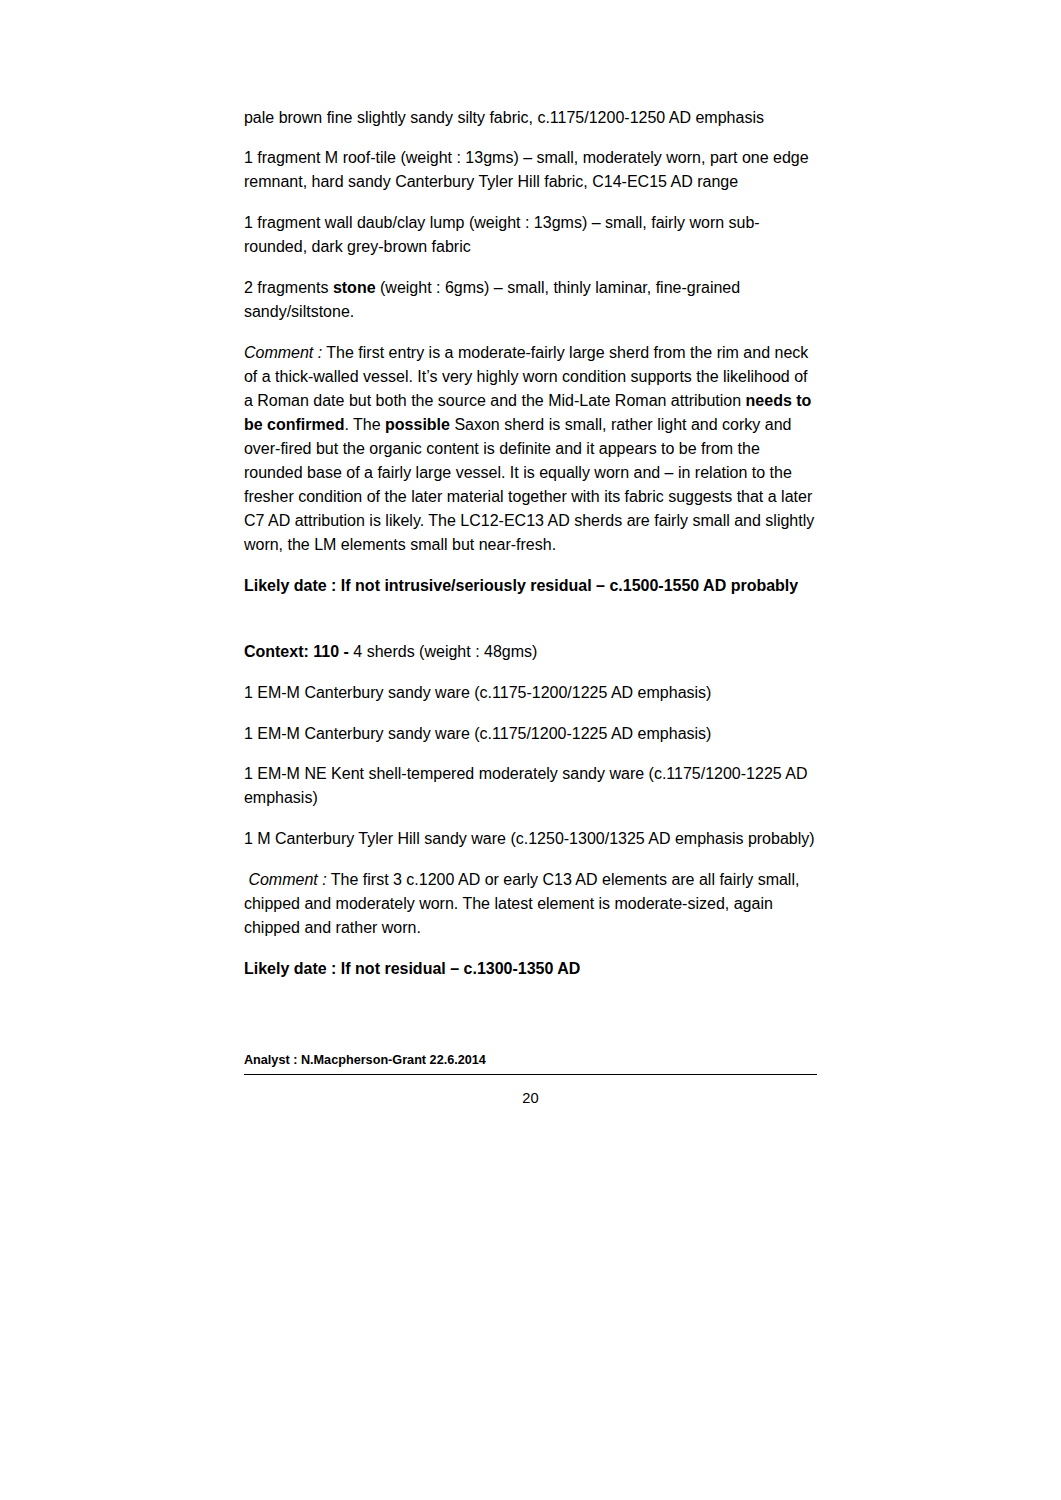pale brown fine slightly sandy silty fabric, c.1175/1200-1250 AD emphasis
1 fragment M roof-tile (weight : 13gms) – small, moderately worn, part one edge remnant, hard sandy Canterbury Tyler Hill fabric, C14-EC15 AD range
1 fragment wall daub/clay lump (weight : 13gms) – small, fairly worn sub-rounded, dark grey-brown fabric
2 fragments stone (weight : 6gms) – small, thinly laminar, fine-grained sandy/siltstone.
Comment : The first entry is a moderate-fairly large sherd from the rim and neck of a thick-walled vessel. It’s very highly worn condition supports the likelihood of a Roman date but both the source and the Mid-Late Roman attribution needs to be confirmed. The possible Saxon sherd is small, rather light and corky and over-fired but the organic content is definite and it appears to be from the rounded base of a fairly large vessel. It is equally worn and – in relation to the fresher condition of the later material together with its fabric suggests that a later C7 AD attribution is likely. The LC12-EC13 AD sherds are fairly small and slightly worn, the LM elements small but near-fresh.
Likely date : If not intrusive/seriously residual – c.1500-1550 AD probably
Context: 110 - 4 sherds (weight : 48gms)
1 EM-M Canterbury sandy ware (c.1175-1200/1225 AD emphasis)
1 EM-M Canterbury sandy ware (c.1175/1200-1225 AD emphasis)
1 EM-M NE Kent shell-tempered moderately sandy ware (c.1175/1200-1225 AD emphasis)
1 M Canterbury Tyler Hill sandy ware (c.1250-1300/1325 AD emphasis probably)
Comment : The first 3 c.1200 AD or early C13 AD elements are all fairly small, chipped and moderately worn. The latest element is moderate-sized, again chipped and rather worn.
Likely date : If not residual – c.1300-1350 AD
Analyst : N.Macpherson-Grant 22.6.2014
20